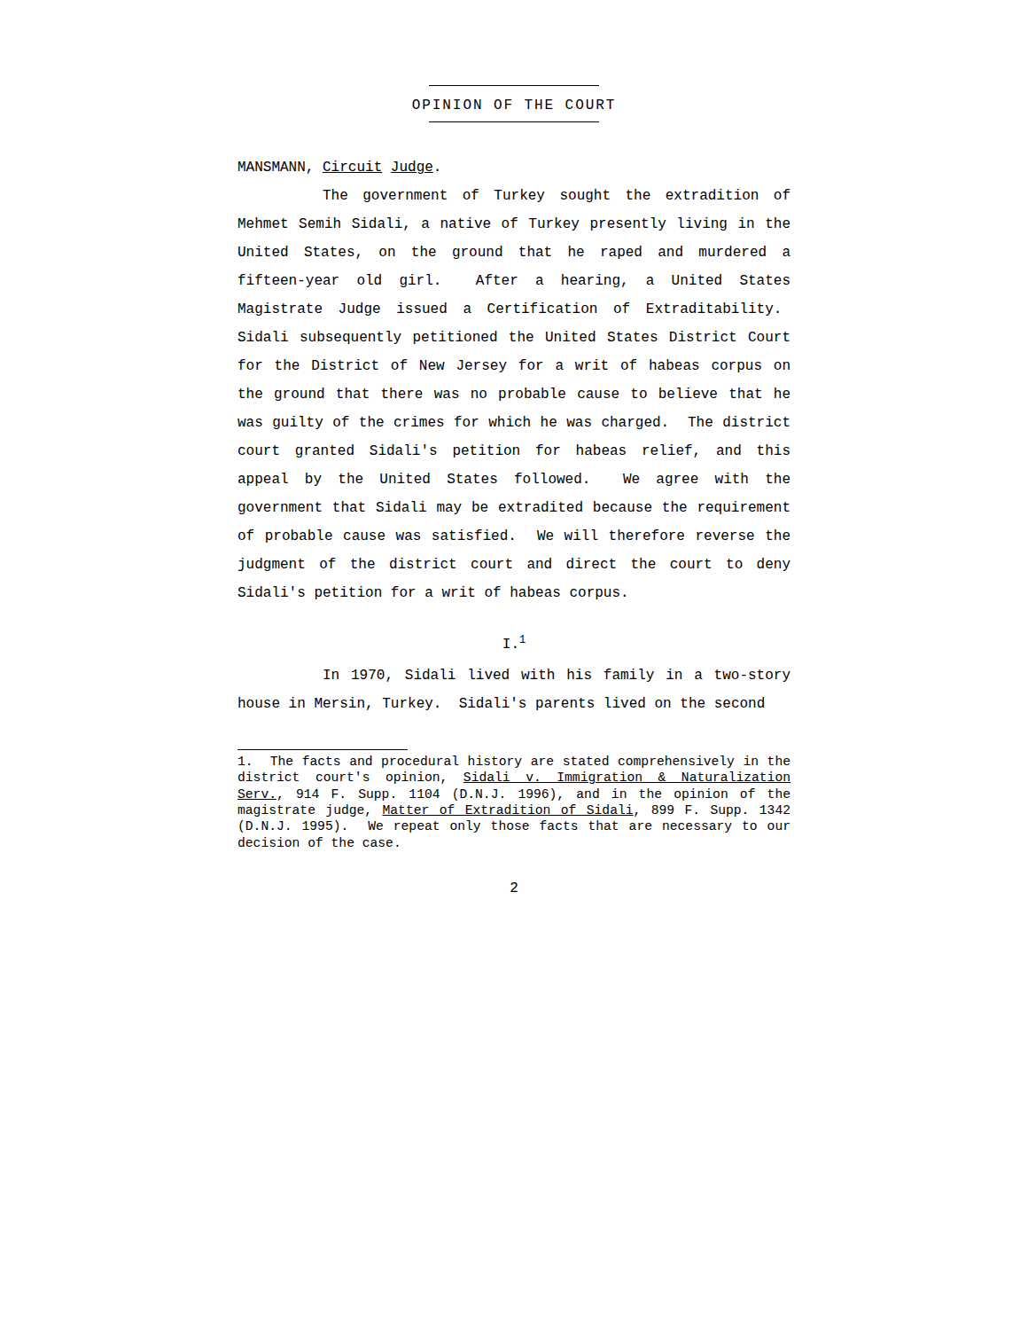OPINION OF THE COURT
MANSMANN, Circuit Judge.
The government of Turkey sought the extradition of Mehmet Semih Sidali, a native of Turkey presently living in the United States, on the ground that he raped and murdered a fifteen-year old girl. After a hearing, a United States Magistrate Judge issued a Certification of Extraditability. Sidali subsequently petitioned the United States District Court for the District of New Jersey for a writ of habeas corpus on the ground that there was no probable cause to believe that he was guilty of the crimes for which he was charged. The district court granted Sidali's petition for habeas relief, and this appeal by the United States followed. We agree with the government that Sidali may be extradited because the requirement of probable cause was satisfied. We will therefore reverse the judgment of the district court and direct the court to deny Sidali's petition for a writ of habeas corpus.
I.1
In 1970, Sidali lived with his family in a two-story house in Mersin, Turkey. Sidali's parents lived on the second
1. The facts and procedural history are stated comprehensively in the district court's opinion, Sidali v. Immigration & Naturalization Serv., 914 F. Supp. 1104 (D.N.J. 1996), and in the opinion of the magistrate judge, Matter of Extradition of Sidali, 899 F. Supp. 1342 (D.N.J. 1995). We repeat only those facts that are necessary to our decision of the case.
2